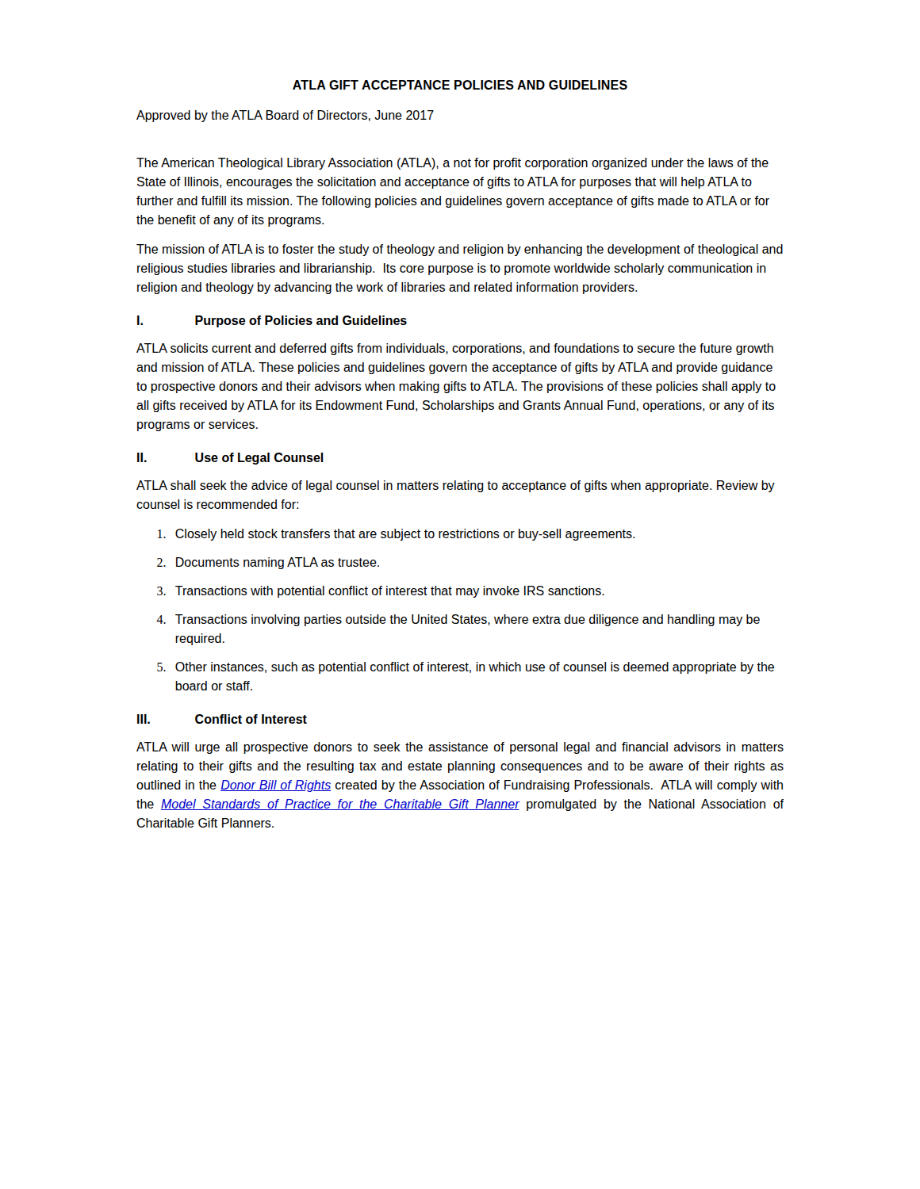ATLA GIFT ACCEPTANCE POLICIES AND GUIDELINES
Approved by the ATLA Board of Directors, June 2017
The American Theological Library Association (ATLA), a not for profit corporation organized under the laws of the State of Illinois, encourages the solicitation and acceptance of gifts to ATLA for purposes that will help ATLA to further and fulfill its mission. The following policies and guidelines govern acceptance of gifts made to ATLA or for the benefit of any of its programs.
The mission of ATLA is to foster the study of theology and religion by enhancing the development of theological and religious studies libraries and librarianship. Its core purpose is to promote worldwide scholarly communication in religion and theology by advancing the work of libraries and related information providers.
I. Purpose of Policies and Guidelines
ATLA solicits current and deferred gifts from individuals, corporations, and foundations to secure the future growth and mission of ATLA. These policies and guidelines govern the acceptance of gifts by ATLA and provide guidance to prospective donors and their advisors when making gifts to ATLA. The provisions of these policies shall apply to all gifts received by ATLA for its Endowment Fund, Scholarships and Grants Annual Fund, operations, or any of its programs or services.
II. Use of Legal Counsel
ATLA shall seek the advice of legal counsel in matters relating to acceptance of gifts when appropriate. Review by counsel is recommended for:
Closely held stock transfers that are subject to restrictions or buy-sell agreements.
Documents naming ATLA as trustee.
Transactions with potential conflict of interest that may invoke IRS sanctions.
Transactions involving parties outside the United States, where extra due diligence and handling may be required.
Other instances, such as potential conflict of interest, in which use of counsel is deemed appropriate by the board or staff.
III. Conflict of Interest
ATLA will urge all prospective donors to seek the assistance of personal legal and financial advisors in matters relating to their gifts and the resulting tax and estate planning consequences and to be aware of their rights as outlined in the Donor Bill of Rights created by the Association of Fundraising Professionals. ATLA will comply with the Model Standards of Practice for the Charitable Gift Planner promulgated by the National Association of Charitable Gift Planners.